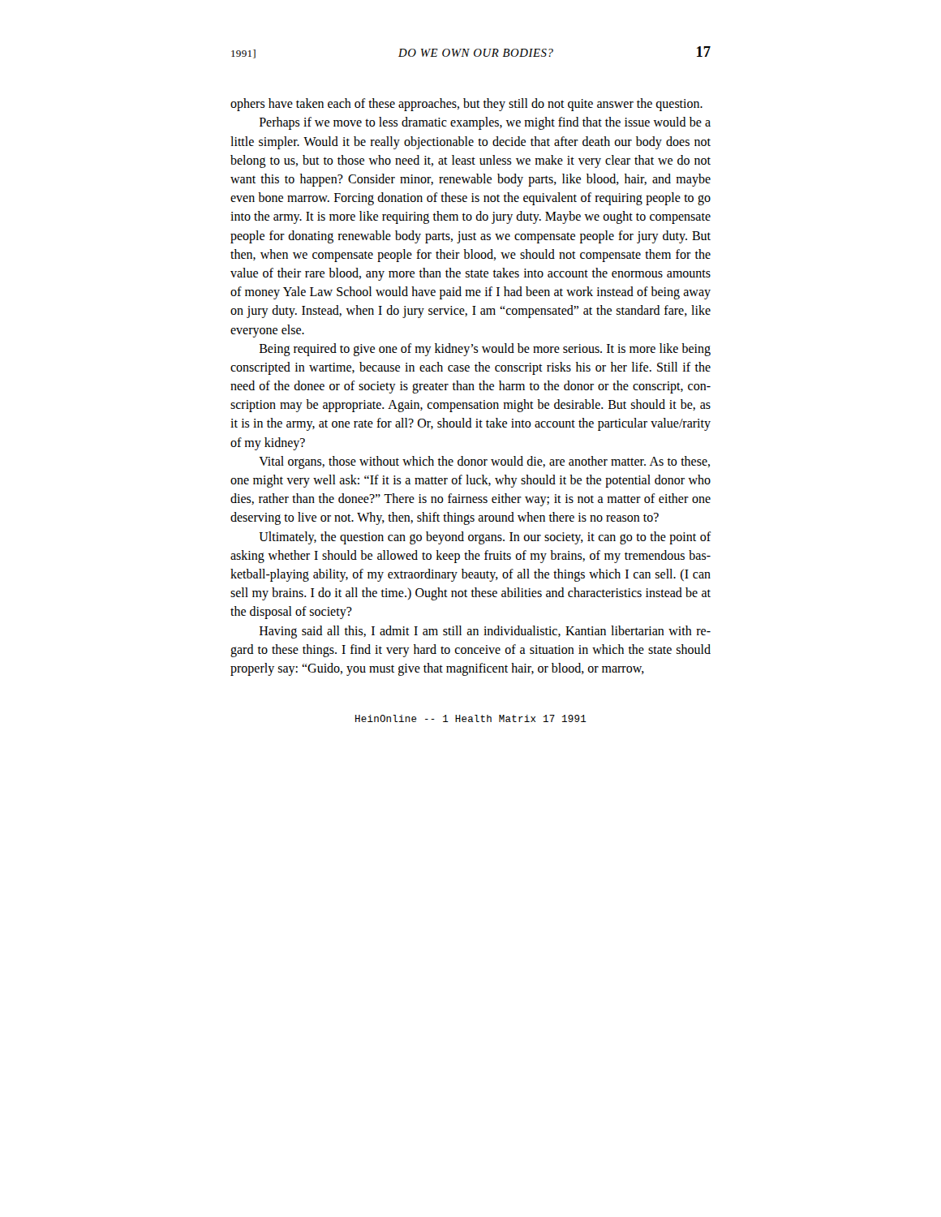1991] DO WE OWN OUR BODIES? 17
ophers have taken each of these approaches, but they still do not quite answer the question.
Perhaps if we move to less dramatic examples, we might find that the issue would be a little simpler. Would it be really objectionable to decide that after death our body does not belong to us, but to those who need it, at least unless we make it very clear that we do not want this to happen? Consider minor, renewable body parts, like blood, hair, and maybe even bone marrow. Forcing donation of these is not the equivalent of requiring people to go into the army. It is more like requiring them to do jury duty. Maybe we ought to compensate people for donating renewable body parts, just as we compensate people for jury duty. But then, when we compensate people for their blood, we should not compensate them for the value of their rare blood, any more than the state takes into account the enormous amounts of money Yale Law School would have paid me if I had been at work instead of being away on jury duty. Instead, when I do jury service, I am “compensated” at the standard fare, like everyone else.
Being required to give one of my kidney’s would be more serious. It is more like being conscripted in wartime, because in each case the conscript risks his or her life. Still if the need of the donee or of society is greater than the harm to the donor or the conscript, conscription may be appropriate. Again, compensation might be desirable. But should it be, as it is in the army, at one rate for all? Or, should it take into account the particular value/rarity of my kidney?
Vital organs, those without which the donor would die, are another matter. As to these, one might very well ask: “If it is a matter of luck, why should it be the potential donor who dies, rather than the donee?” There is no fairness either way; it is not a matter of either one deserving to live or not. Why, then, shift things around when there is no reason to?
Ultimately, the question can go beyond organs. In our society, it can go to the point of asking whether I should be allowed to keep the fruits of my brains, of my tremendous basketball-playing ability, of my extraordinary beauty, of all the things which I can sell. (I can sell my brains. I do it all the time.) Ought not these abilities and characteristics instead be at the disposal of society?
Having said all this, I admit I am still an individualistic, Kantian libertarian with regard to these things. I find it very hard to conceive of a situation in which the state should properly say: “Guido, you must give that magnificent hair, or blood, or marrow,
HeinOnline -- 1 Health Matrix 17 1991